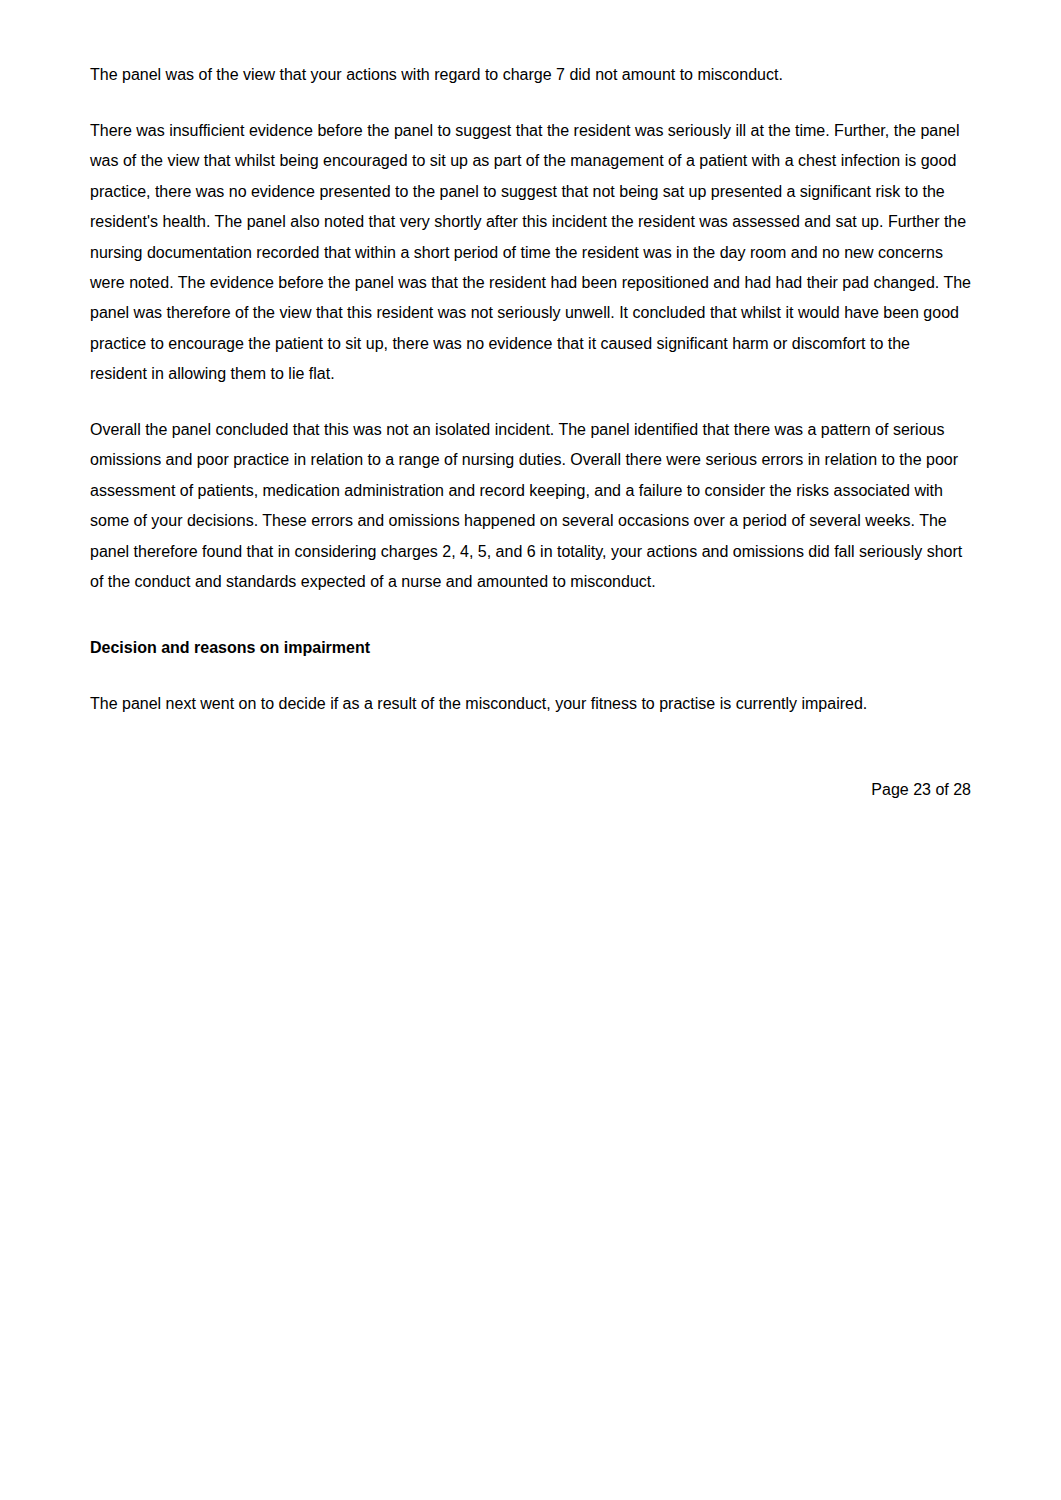The panel was of the view that your actions with regard to charge 7 did not amount to misconduct.
There was insufficient evidence before the panel to suggest that the resident was seriously ill at the time. Further, the panel was of the view that whilst being encouraged to sit up as part of the management of a patient with a chest infection is good practice, there was no evidence presented to the panel to suggest that not being sat up presented a significant risk to the resident's health. The panel also noted that very shortly after this incident the resident was assessed and sat up. Further the nursing documentation recorded that within a short period of time the resident was in the day room and no new concerns were noted. The evidence before the panel was that the resident had been repositioned and had had their pad changed. The panel was therefore of the view that this resident was not seriously unwell. It concluded that whilst it would have been good practice to encourage the patient to sit up, there was no evidence that it caused significant harm or discomfort to the resident in allowing them to lie flat.
Overall the panel concluded that this was not an isolated incident. The panel identified that there was a pattern of serious omissions and poor practice in relation to a range of nursing duties. Overall there were serious errors in relation to the poor assessment of patients, medication administration and record keeping, and a failure to consider the risks associated with some of your decisions. These errors and omissions happened on several occasions over a period of several weeks. The panel therefore found that in considering charges 2, 4, 5, and 6 in totality, your actions and omissions did fall seriously short of the conduct and standards expected of a nurse and amounted to misconduct.
Decision and reasons on impairment
The panel next went on to decide if as a result of the misconduct, your fitness to practise is currently impaired.
Page 23 of 28